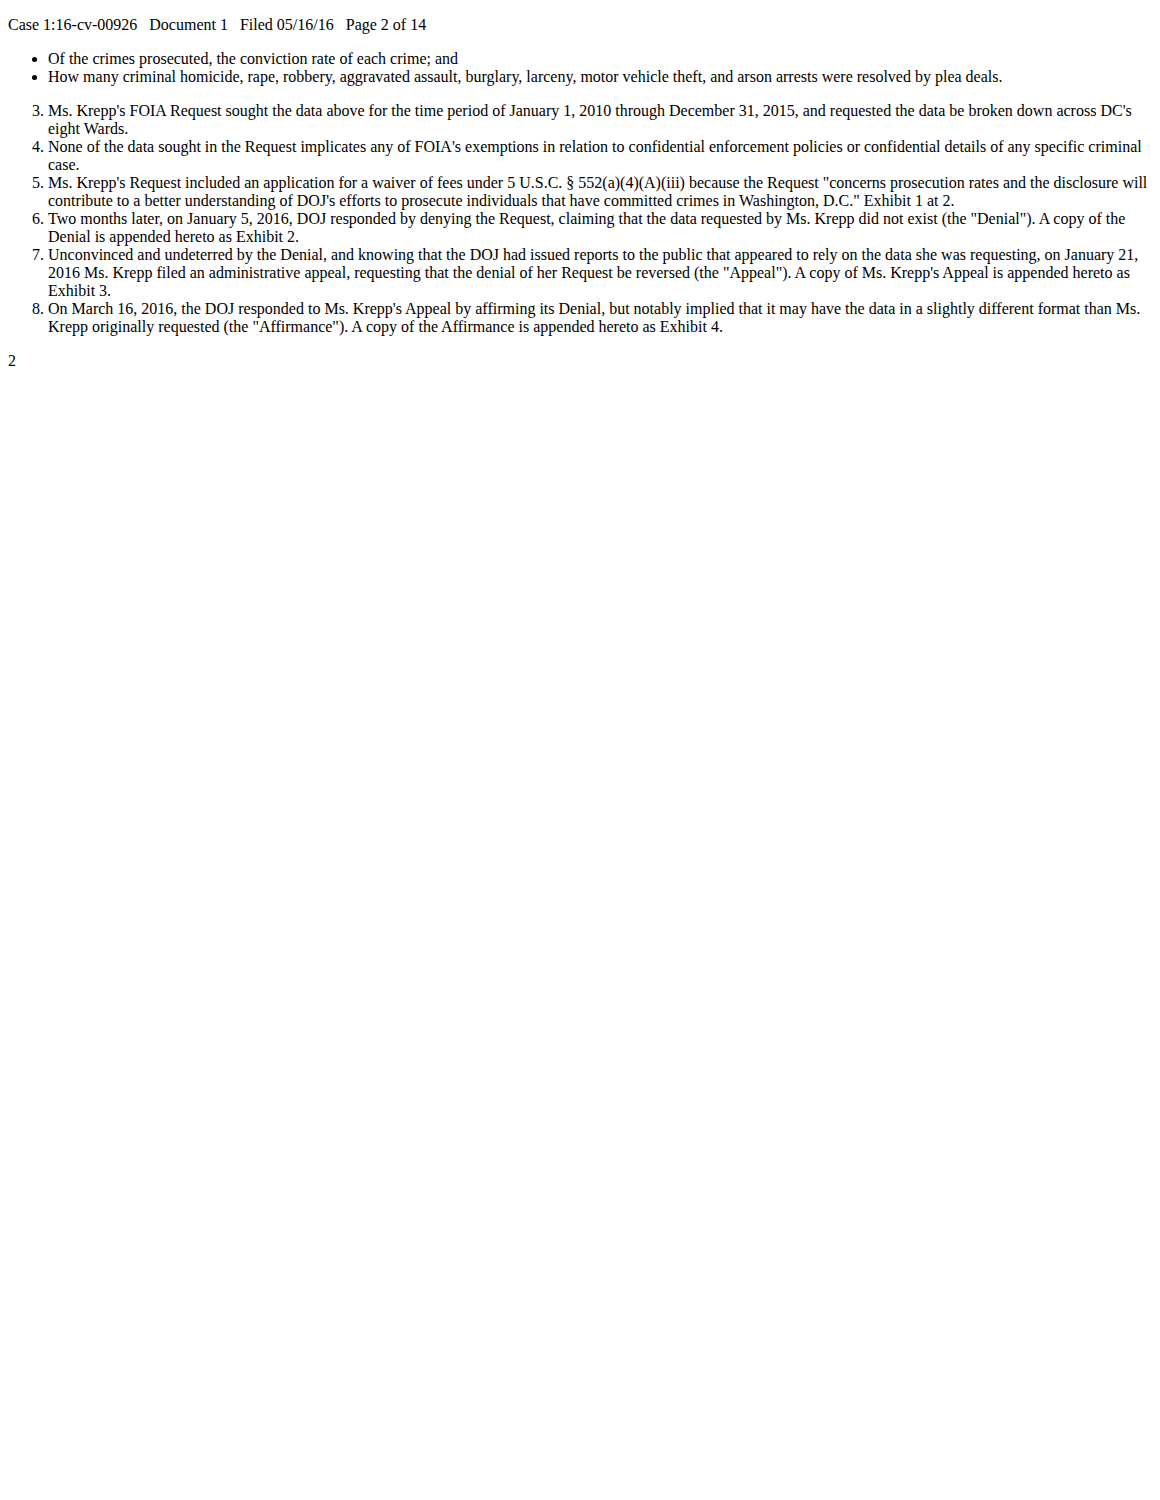Case 1:16-cv-00926 Document 1 Filed 05/16/16 Page 2 of 14
Of the crimes prosecuted, the conviction rate of each crime; and
How many criminal homicide, rape, robbery, aggravated assault, burglary, larceny, motor vehicle theft, and arson arrests were resolved by plea deals.
Ms. Krepp's FOIA Request sought the data above for the time period of January 1, 2010 through December 31, 2015, and requested the data be broken down across DC's eight Wards.
None of the data sought in the Request implicates any of FOIA's exemptions in relation to confidential enforcement policies or confidential details of any specific criminal case.
Ms. Krepp's Request included an application for a waiver of fees under 5 U.S.C. § 552(a)(4)(A)(iii) because the Request "concerns prosecution rates and the disclosure will contribute to a better understanding of DOJ's efforts to prosecute individuals that have committed crimes in Washington, D.C." Exhibit 1 at 2.
Two months later, on January 5, 2016, DOJ responded by denying the Request, claiming that the data requested by Ms. Krepp did not exist (the "Denial"). A copy of the Denial is appended hereto as Exhibit 2.
Unconvinced and undeterred by the Denial, and knowing that the DOJ had issued reports to the public that appeared to rely on the data she was requesting, on January 21, 2016 Ms. Krepp filed an administrative appeal, requesting that the denial of her Request be reversed (the "Appeal"). A copy of Ms. Krepp's Appeal is appended hereto as Exhibit 3.
On March 16, 2016, the DOJ responded to Ms. Krepp's Appeal by affirming its Denial, but notably implied that it may have the data in a slightly different format than Ms. Krepp originally requested (the "Affirmance"). A copy of the Affirmance is appended hereto as Exhibit 4.
2